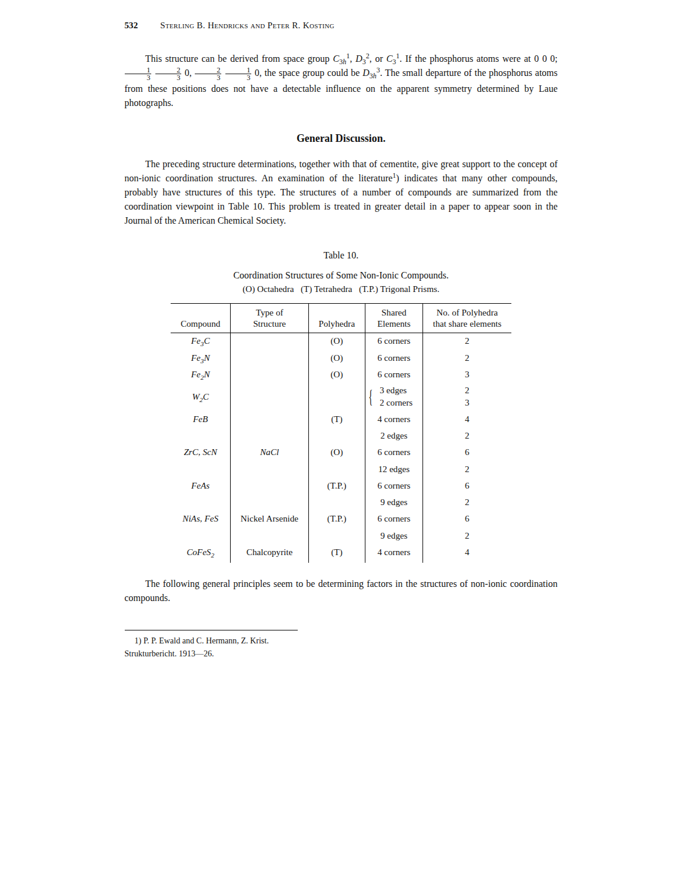532 Sterling B. Hendricks and Peter R. Kosting
This structure can be derived from space group C3h1, D32, or C31. If the phosphorus atoms were at 0 0 0; 13 23 0, 23 13 0, the space group could be D3h3. The small departure of the phosphorus atoms from these positions does not have a detectable influence on the apparent symmetry determined by Laue photographs.
General Discussion.
The preceding structure determinations, together with that of cementite, give great support to the concept of non-ionic coordination structures. An examination of the literature1) indicates that many other compounds, probably have structures of this type. The structures of a number of compounds are summarized from the coordination viewpoint in Table 10. This problem is treated in greater detail in a paper to appear soon in the Journal of the American Chemical Society.
Table 10. Coordination Structures of Some Non-Ionic Compounds. (O) Octahedra (T) Tetrahedra (T.P.) Trigonal Prisms.
| Compound | Type of Structure | Polyhedra | Shared Elements | No. of Polyhedra that share elements |
| --- | --- | --- | --- | --- |
| Fe 3 C | | (O) | 6 corners | 2 |
| Fe 3 N | | (O) | 6 corners | 2 |
| Fe 2 N | | (O) | 6 corners | 3 |
| W 2 C | | | { 3 edges 2 corners | 2 3 |
| FeB | | (T) | 4 corners | 4 |
| | | | 2 edges | 2 |
| ZrC, ScN | NaCl | (O) | 6 corners | 6 |
| | | | 12 edges | 2 |
| FeAs | | (T.P.) | 6 corners | 6 |
| | | | 9 edges | 2 |
| NiAs, FeS | Nickel Arsenide | (T.P.) | 6 corners | 6 |
| | | | 9 edges | 2 |
| CoFeS 2 | Chalcopyrite | (T) | 4 corners | 4 |
The following general principles seem to be determining factors in the structures of non-ionic coordination compounds.
1) P. P. Ewald and C. Hermann, Z. Krist. Strukturbericht. 1913—26.